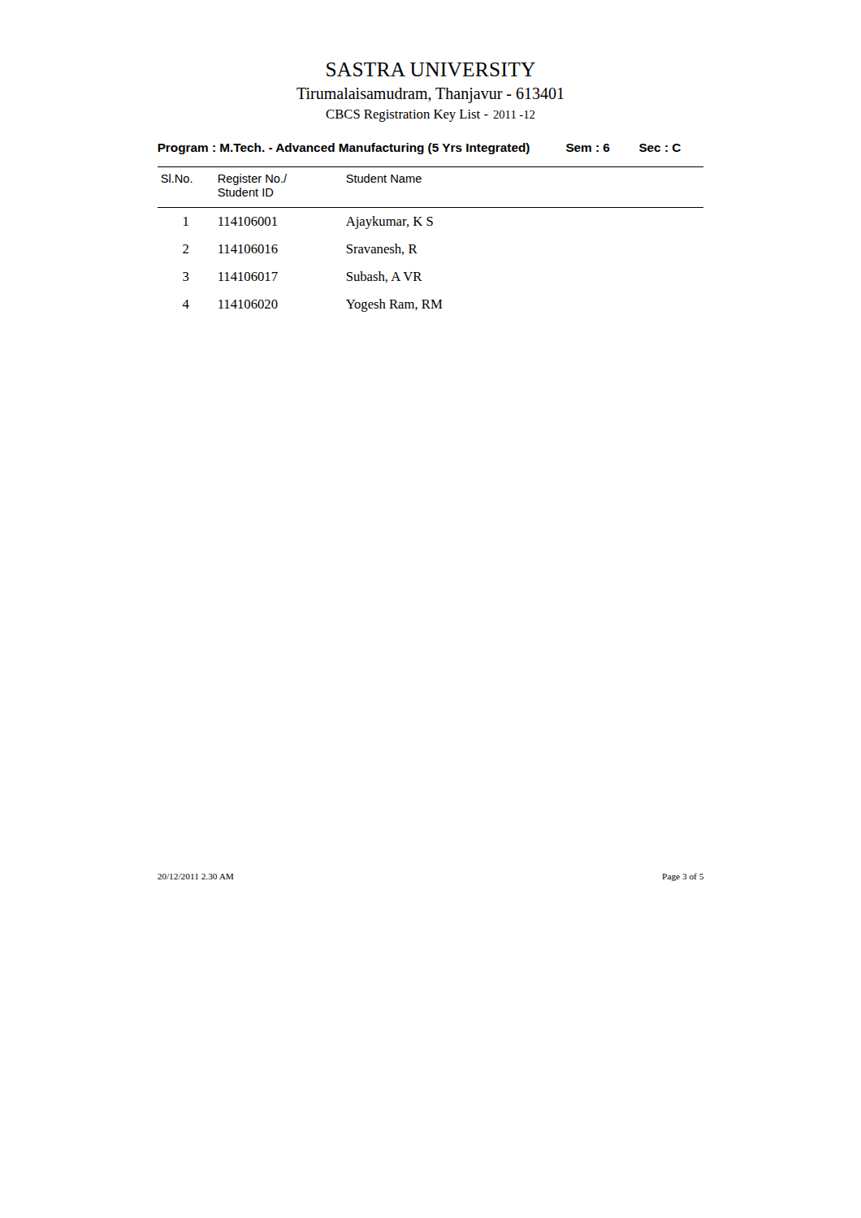SASTRA UNIVERSITY
Tirumalaisamudram, Thanjavur - 613401
CBCS Registration Key List -2011 -12
Program : M.Tech. - Advanced Manufacturing (5 Yrs Integrated)
Sem : 6
Sec : C
| Sl.No. | Register No./ Student ID | Student Name |
| --- | --- | --- |
| 1 | 114106001 | Ajaykumar, K S |
| 2 | 114106016 | Sravanesh, R |
| 3 | 114106017 | Subash, A VR |
| 4 | 114106020 | Yogesh Ram, RM |
20/12/2011 2.30 AM
Page 3 of 5